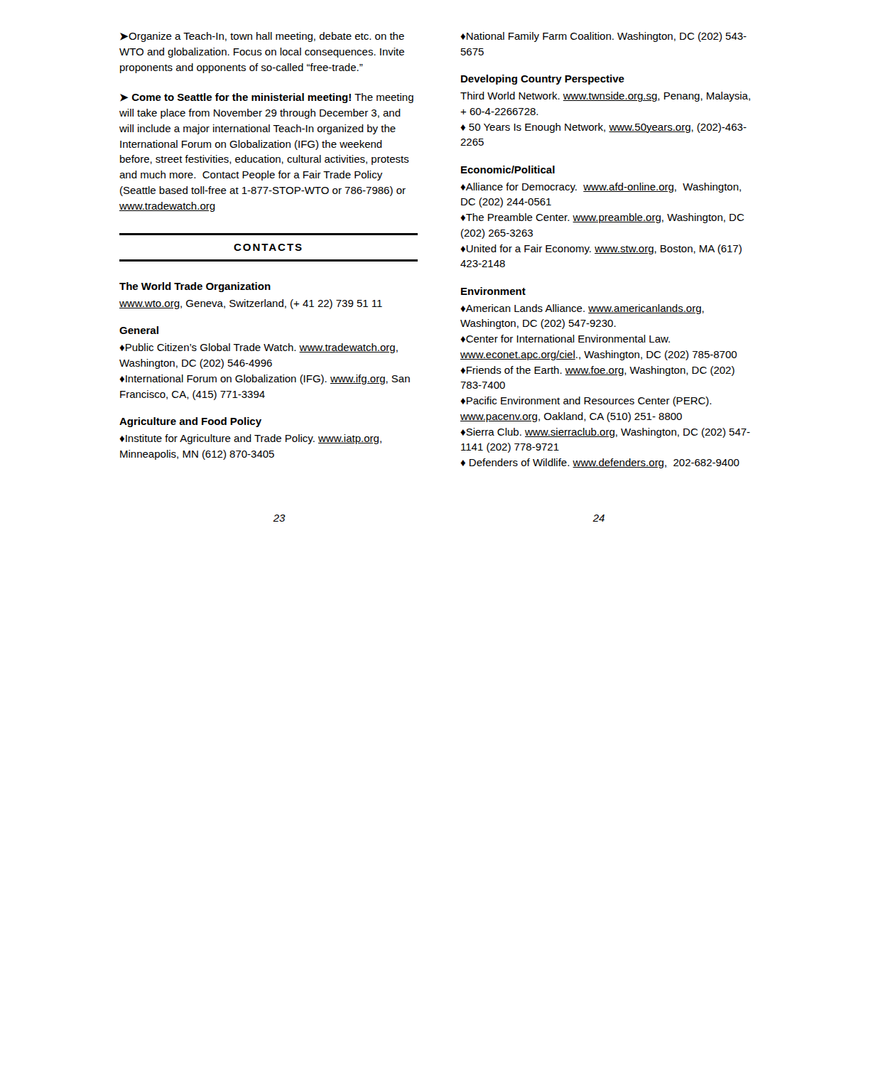➤Organize a Teach-In, town hall meeting, debate etc. on the WTO and globalization. Focus on local consequences. Invite proponents and opponents of so-called “free-trade.”
➤ Come to Seattle for the ministerial meeting! The meeting will take place from November 29 through December 3, and will include a major international Teach-In organized by the International Forum on Globalization (IFG) the weekend before, street festivities, education, cultural activities, protests and much more. Contact People for a Fair Trade Policy (Seattle based toll-free at 1-877-STOP-WTO or 786-7986) or www.tradewatch.org
Contacts
The World Trade Organization
www.wto.org, Geneva, Switzerland, (+ 41 22) 739 51 11
General
♦Public Citizen’s Global Trade Watch. www.tradewatch.org, Washington, DC (202) 546-4996
♦International Forum on Globalization (IFG). www.ifg.org, San Francisco, CA, (415) 771-3394
Agriculture and Food Policy
♦Institute for Agriculture and Trade Policy. www.iatp.org, Minneapolis, MN (612) 870-3405
♦National Family Farm Coalition. Washington, DC (202) 543-5675
Developing Country Perspective
Third World Network. www.twnside.org.sg, Penang, Malaysia, + 60-4-2266728.
♦ 50 Years Is Enough Network, www.50years.org, (202)-463-2265
Economic/Political
♦Alliance for Democracy. www.afd-online.org, Washington, DC (202) 244-0561
♦The Preamble Center. www.preamble.org, Washington, DC (202) 265-3263
♦United for a Fair Economy. www.stw.org, Boston, MA (617) 423-2148
Environment
♦American Lands Alliance. www.americanlands.org, Washington, DC (202) 547-9230.
♦Center for International Environmental Law. www.econet.apc.org/ciel., Washington, DC (202) 785-8700
♦Friends of the Earth. www.foe.org, Washington, DC (202) 783-7400
♦Pacific Environment and Resources Center (PERC). www.pacenv.org, Oakland, CA (510) 251- 8800
♦Sierra Club. www.sierraclub.org, Washington, DC (202) 547-1141 (202) 778-9721
♦ Defenders of Wildlife. www.defenders.org, 202-682-9400
23 24